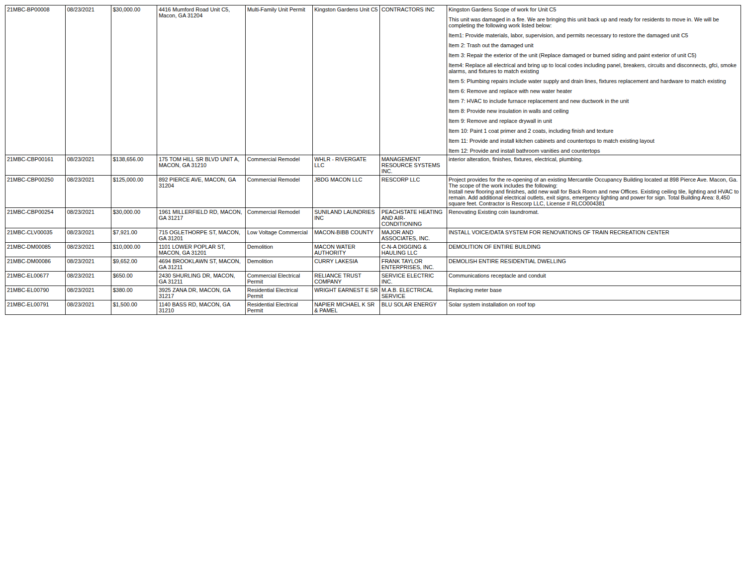| 21MBC-BP00008 | 08/23/2021 | $30,000.00 | 4416 Mumford Road Unit C5, Macon, GA 31204 | Multi-Family Unit Permit | Kingston Gardens Unit C5 | CONTRACTORS INC | Kingston Gardens Scope of work for Unit C5 This unit was damaged in a fire. We are bringing this unit back up and ready for residents to move in. We will be completing the following work listed below: Item1: Provide materials, labor, supervision, and permits necessary to restore the damaged unit C5 Item 2: Trash out the damaged unit Item 3: Repair the exterior of the unit (Replace damaged or burned siding and paint exterior of unit C5) Item4: Replace all electrical and bring up to local codes including panel, breakers, circuits and disconnects, gfci, smoke alarms, and fixtures to match existing Item 5: Plumbing repairs include water supply and drain lines, fixtures replacement and hardware to match existing Item 6: Remove and replace with new water heater Item 7: HVAC to include furnace replacement and new ductwork in the unit Item 8: Provide new insulation in walls and ceiling Item 9: Remove and replace drywall in unit Item 10: Paint 1 coat primer and 2 coats, including finish and texture Item 11: Provide and install kitchen cabinets and countertops to match existing layout Item 12: Provide and install bathroom vanities and countertops |
| 21MBC-CBP00161 | 08/23/2021 | $138,656.00 | 175 TOM HILL SR BLVD UNIT A, MACON, GA 31210 | Commercial Remodel | WHLR - RIVERGATE LLC | MANAGEMENT RESOURCE SYSTEMS INC. | interior alteration, finishes, fixtures, electrical, plumbing. |
| 21MBC-CBP00250 | 08/23/2021 | $125,000.00 | 892 PIERCE AVE, MACON, GA 31204 | Commercial Remodel | JBDG MACON LLC | RESCORP LLC | Project provides for the re-opening of an existing Mercantile Occupancy Building located at 898 Pierce Ave. Macon, Ga. The scope of the work includes the following: Install new flooring and finishes, add new wall for Back Room and new Offices. Existing ceiling tile, lighting and HVAC to remain. Add additional electrical outlets, exit signs, emergency lighting and power for sign. Total Building Area: 8,450 square feet. Contractor is Rescorp LLC, License # RLCO004381 |
| 21MBC-CBP00254 | 08/23/2021 | $30,000.00 | 1961 MILLERFIELD RD, MACON, GA 31217 | Commercial Remodel | SUNILAND LAUNDRIES INC | PEACHSTATE HEATING AND AIR-CONDITIONING | Renovating Existing coin laundromat. |
| 21MBC-CLV00035 | 08/23/2021 | $7,921.00 | 715 OGLETHORPE ST, MACON, GA 31201 | Low Voltage Commercial | MACON-BIBB COUNTY | MAJOR AND ASSOCIATES, INC. | INSTALL VOICE/DATA SYSTEM FOR RENOVATIONS OF TRAIN RECREATION CENTER |
| 21MBC-DM00085 | 08/23/2021 | $10,000.00 | 1101 LOWER POPLAR ST, MACON, GA 31201 | Demolition | MACON WATER AUTHORITY | C-N-A DIGGING & HAULING LLC | DEMOLITION OF ENTIRE BUILDING |
| 21MBC-DM00086 | 08/23/2021 | $9,652.00 | 4694 BROOKLAWN ST, MACON, GA 31211 | Demolition | CURRY LAKESIA | FRANK TAYLOR ENTERPRISES, INC. | DEMOLISH ENTIRE RESIDENTIAL DWELLING |
| 21MBC-EL00677 | 08/23/2021 | $650.00 | 2430 SHURLING DR, MACON, GA 31211 | Commercial Electrical Permit | RELIANCE TRUST COMPANY | SERVICE ELECTRIC INC. | Communications receptacle and conduit |
| 21MBC-EL00790 | 08/23/2021 | $380.00 | 3925 ZANA DR, MACON, GA 31217 | Residential Electrical Permit | WRIGHT EARNEST E SR | M.A.B. ELECTRICAL SERVICE | Replacing meter base |
| 21MBC-EL00791 | 08/23/2021 | $1,500.00 | 1140 BASS RD, MACON, GA 31210 | Residential Electrical Permit | NAPIER MICHAEL K SR & PAMEL | BLU SOLAR ENERGY | Solar system installation on roof top |